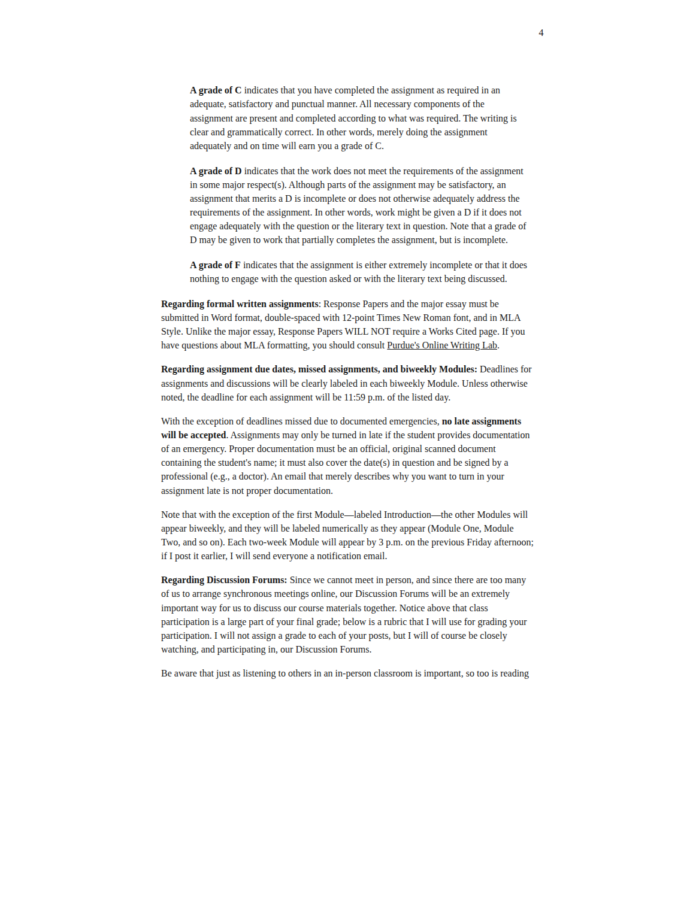4
A grade of C indicates that you have completed the assignment as required in an adequate, satisfactory and punctual manner. All necessary components of the assignment are present and completed according to what was required. The writing is clear and grammatically correct. In other words, merely doing the assignment adequately and on time will earn you a grade of C.
A grade of D indicates that the work does not meet the requirements of the assignment in some major respect(s). Although parts of the assignment may be satisfactory, an assignment that merits a D is incomplete or does not otherwise adequately address the requirements of the assignment. In other words, work might be given a D if it does not engage adequately with the question or the literary text in question. Note that a grade of D may be given to work that partially completes the assignment, but is incomplete.
A grade of F indicates that the assignment is either extremely incomplete or that it does nothing to engage with the question asked or with the literary text being discussed.
Regarding formal written assignments: Response Papers and the major essay must be submitted in Word format, double-spaced with 12-point Times New Roman font, and in MLA Style. Unlike the major essay, Response Papers WILL NOT require a Works Cited page. If you have questions about MLA formatting, you should consult Purdue's Online Writing Lab.
Regarding assignment due dates, missed assignments, and biweekly Modules: Deadlines for assignments and discussions will be clearly labeled in each biweekly Module. Unless otherwise noted, the deadline for each assignment will be 11:59 p.m. of the listed day.
With the exception of deadlines missed due to documented emergencies, no late assignments will be accepted. Assignments may only be turned in late if the student provides documentation of an emergency. Proper documentation must be an official, original scanned document containing the student's name; it must also cover the date(s) in question and be signed by a professional (e.g., a doctor). An email that merely describes why you want to turn in your assignment late is not proper documentation.
Note that with the exception of the first Module—labeled Introduction—the other Modules will appear biweekly, and they will be labeled numerically as they appear (Module One, Module Two, and so on). Each two-week Module will appear by 3 p.m. on the previous Friday afternoon; if I post it earlier, I will send everyone a notification email.
Regarding Discussion Forums: Since we cannot meet in person, and since there are too many of us to arrange synchronous meetings online, our Discussion Forums will be an extremely important way for us to discuss our course materials together. Notice above that class participation is a large part of your final grade; below is a rubric that I will use for grading your participation. I will not assign a grade to each of your posts, but I will of course be closely watching, and participating in, our Discussion Forums.
Be aware that just as listening to others in an in-person classroom is important, so too is reading